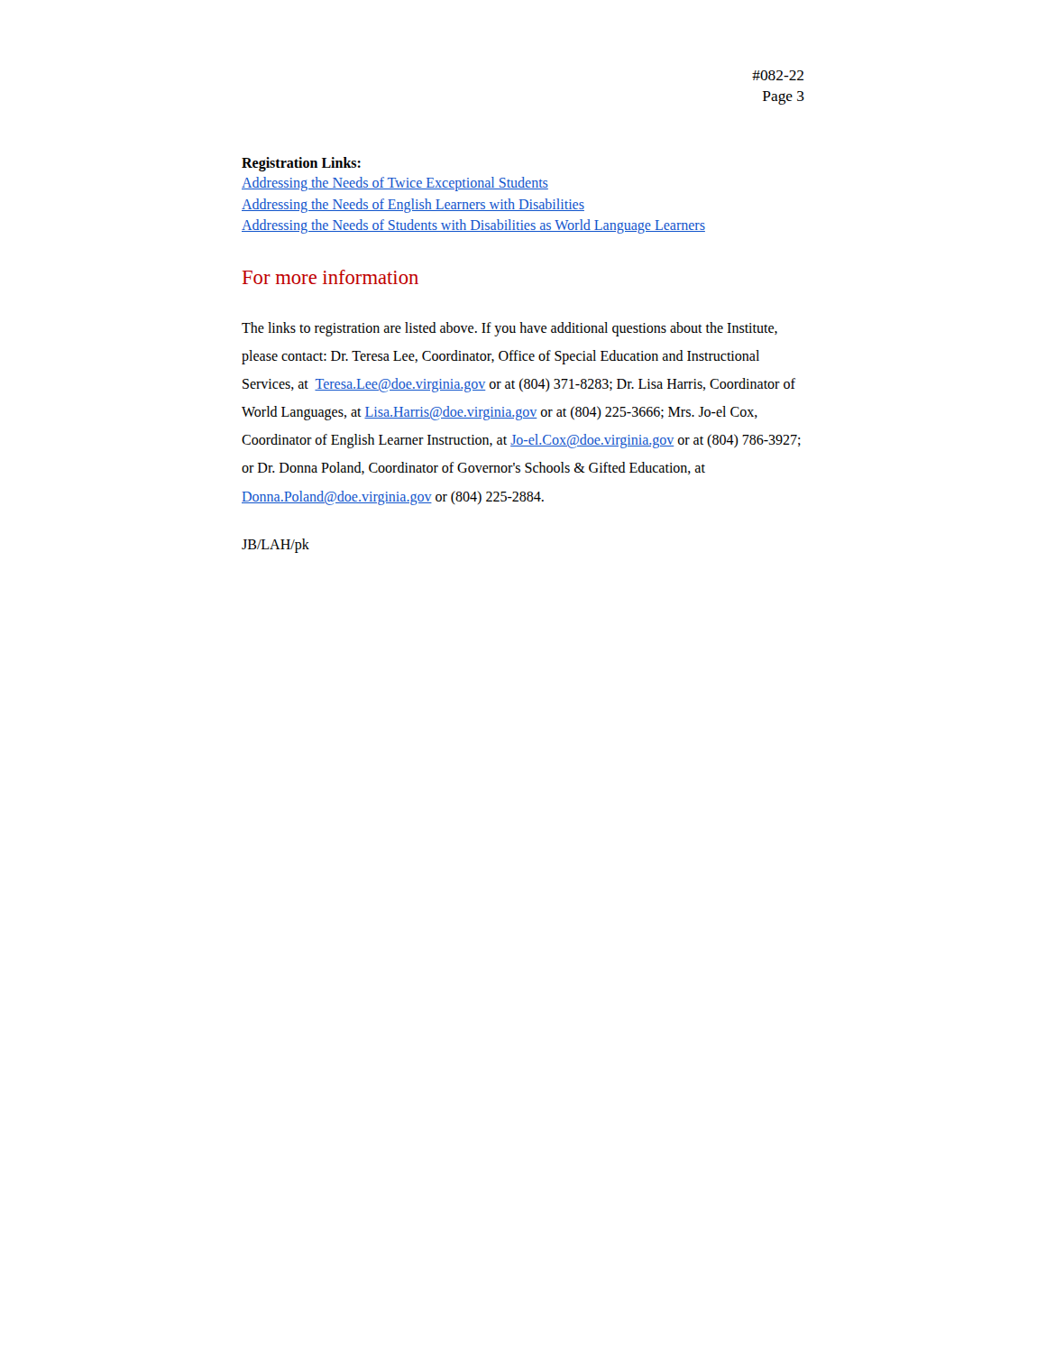#082-22
Page 3
Registration Links:
Addressing the Needs of Twice Exceptional Students Addressing the Needs of English Learners with Disabilities Addressing the Needs of Students with Disabilities as World Language Learners
For more information
The links to registration are listed above. If you have additional questions about the Institute, please contact: Dr. Teresa Lee, Coordinator, Office of Special Education and Instructional Services, at Teresa.Lee@doe.virginia.gov or at (804) 371-8283; Dr. Lisa Harris, Coordinator of World Languages, at Lisa.Harris@doe.virginia.gov or at (804) 225-3666; Mrs. Jo-el Cox, Coordinator of English Learner Instruction, at Jo-el.Cox@doe.virginia.gov or at (804) 786-3927; or Dr. Donna Poland, Coordinator of Governor's Schools & Gifted Education, at Donna.Poland@doe.virginia.gov or (804) 225-2884.
JB/LAH/pk